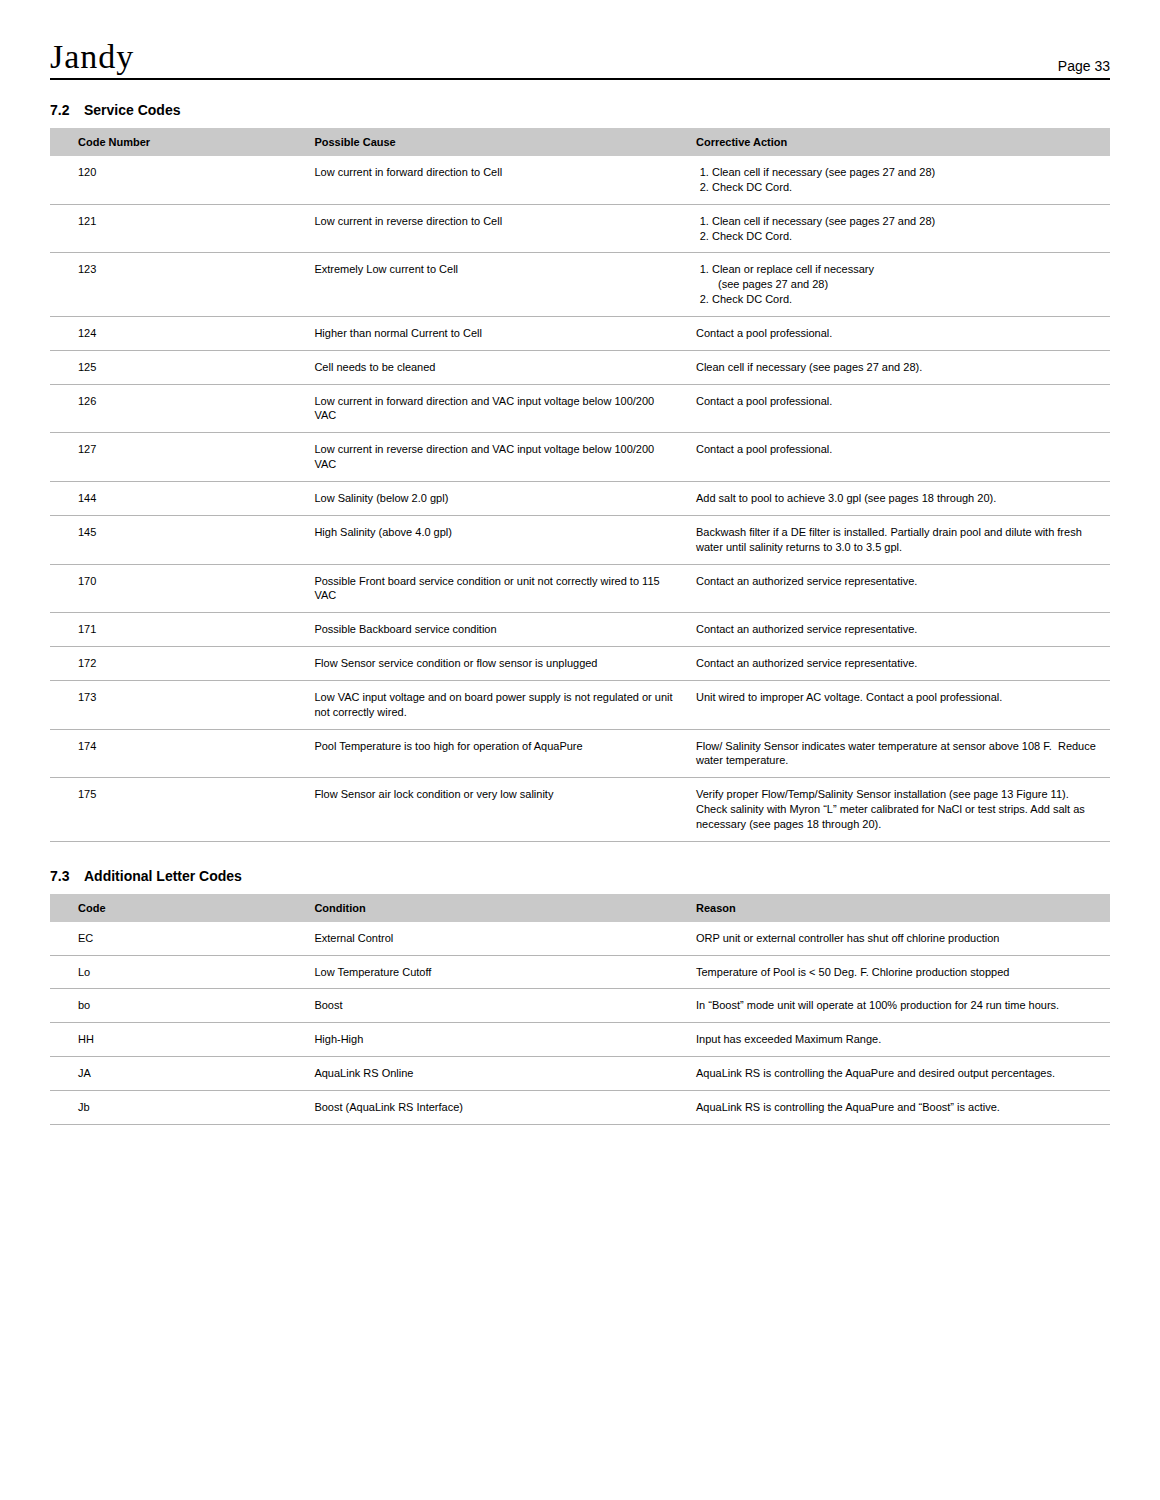Jandy
Page 33
7.2 Service Codes
| Code Number | Possible Cause | Corrective Action |
| --- | --- | --- |
| 120 | Low current in forward direction to Cell | Clean cell if necessary (see pages 27 and 28) Check DC Cord. |
| 121 | Low current in reverse direction to Cell | Clean cell if necessary (see pages 27 and 28) Check DC Cord. |
| 123 | Extremely Low current to Cell | Clean or replace cell if necessary (see pages 27 and 28) Check DC Cord. |
| 124 | Higher than normal Current to Cell | Contact a pool professional. |
| 125 | Cell needs to be cleaned | Clean cell if necessary (see pages 27 and 28). |
| 126 | Low current in forward direction and VAC input voltage below 100/200 VAC | Contact a pool professional. |
| 127 | Low current in reverse direction and VAC input voltage below 100/200 VAC | Contact a pool professional. |
| 144 | Low Salinity (below 2.0 gpl) | Add salt to pool to achieve 3.0 gpl (see pages 18 through 20). |
| 145 | High Salinity (above 4.0 gpl) | Backwash filter if a DE filter is installed. Partially drain pool and dilute with fresh water until salinity returns to 3.0 to 3.5 gpl. |
| 170 | Possible Front board service condition or unit not correctly wired to 115 VAC | Contact an authorized service representative. |
| 171 | Possible Backboard service condition | Contact an authorized service representative. |
| 172 | Flow Sensor service condition or flow sensor is unplugged | Contact an authorized service representative. |
| 173 | Low VAC input voltage and on board power supply is not regulated or unit not correctly wired. | Unit wired to improper AC voltage. Contact a pool professional. |
| 174 | Pool Temperature is too high for operation of AquaPure | Flow/ Salinity Sensor indicates water temperature at sensor above 108 F. Reduce water temperature. |
| 175 | Flow Sensor air lock condition or very low salinity | Verify proper Flow/Temp/Salinity Sensor installation (see page 13 Figure 11). Check salinity with Myron “L” meter calibrated for NaCl or test strips. Add salt as necessary (see pages 18 through 20). |
7.3 Additional Letter Codes
| Code | Condition | Reason |
| --- | --- | --- |
| EC | External Control | ORP unit or external controller has shut off chlorine production |
| Lo | Low Temperature Cutoff | Temperature of Pool is < 50 Deg. F. Chlorine production stopped |
| bo | Boost | In “Boost” mode unit will operate at 100% production for 24 run time hours. |
| HH | High-High | Input has exceeded Maximum Range. |
| JA | AquaLink RS Online | AquaLink RS is controlling the AquaPure and desired output percentages. |
| Jb | Boost (AquaLink RS Interface) | AquaLink RS is controlling the AquaPure and “Boost” is active. |